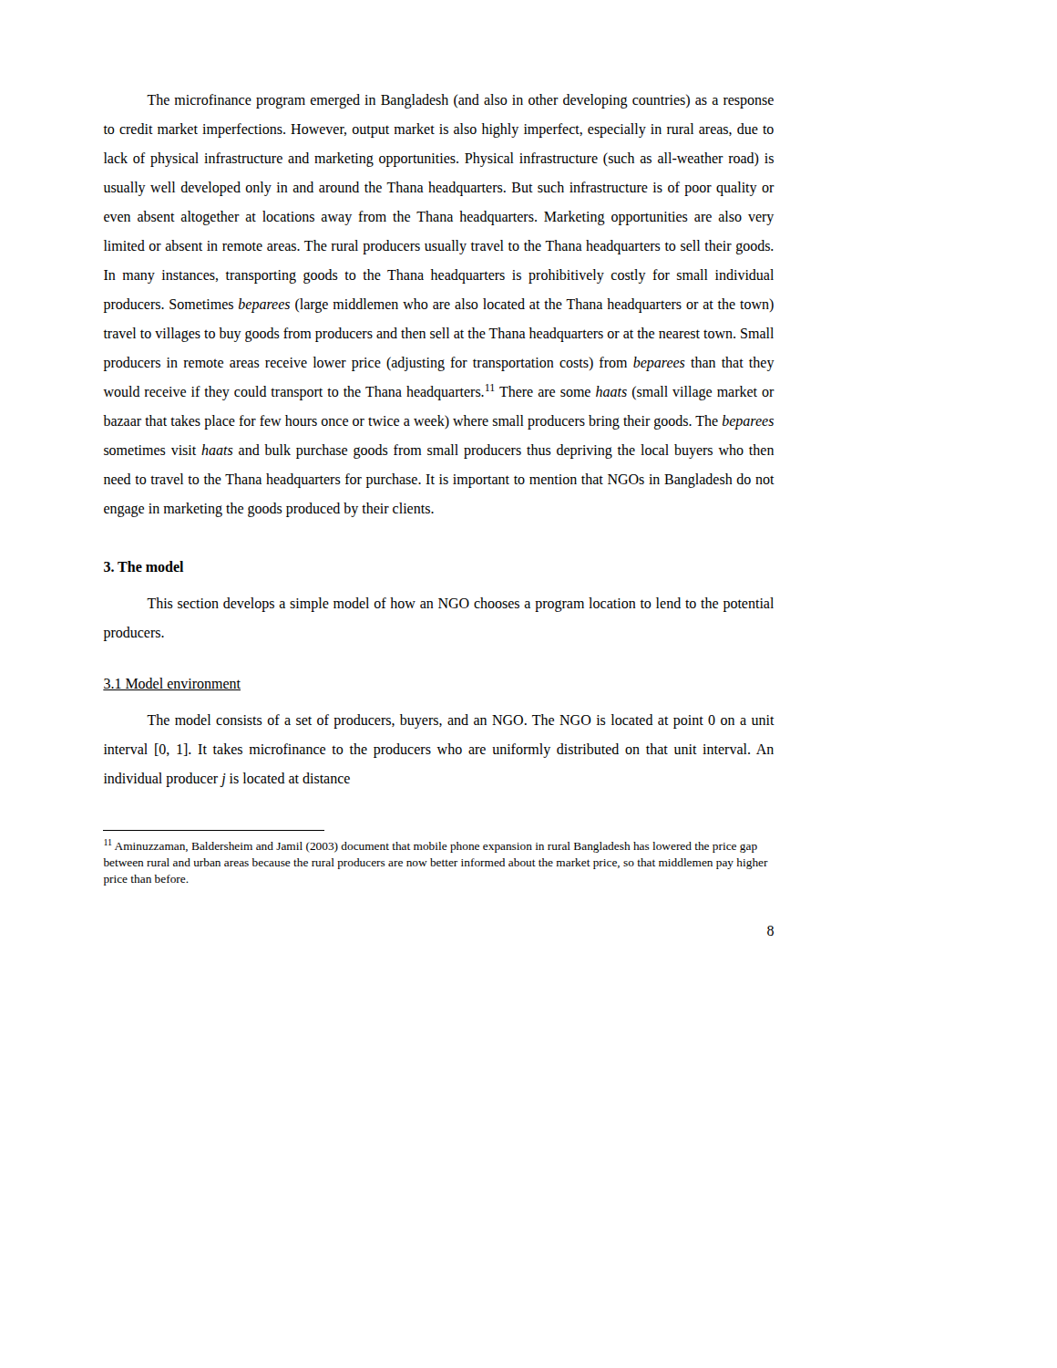The microfinance program emerged in Bangladesh (and also in other developing countries) as a response to credit market imperfections. However, output market is also highly imperfect, especially in rural areas, due to lack of physical infrastructure and marketing opportunities. Physical infrastructure (such as all-weather road) is usually well developed only in and around the Thana headquarters. But such infrastructure is of poor quality or even absent altogether at locations away from the Thana headquarters. Marketing opportunities are also very limited or absent in remote areas. The rural producers usually travel to the Thana headquarters to sell their goods. In many instances, transporting goods to the Thana headquarters is prohibitively costly for small individual producers. Sometimes beparees (large middlemen who are also located at the Thana headquarters or at the town) travel to villages to buy goods from producers and then sell at the Thana headquarters or at the nearest town. Small producers in remote areas receive lower price (adjusting for transportation costs) from beparees than that they would receive if they could transport to the Thana headquarters.11 There are some haats (small village market or bazaar that takes place for few hours once or twice a week) where small producers bring their goods. The beparees sometimes visit haats and bulk purchase goods from small producers thus depriving the local buyers who then need to travel to the Thana headquarters for purchase. It is important to mention that NGOs in Bangladesh do not engage in marketing the goods produced by their clients.
3. The model
This section develops a simple model of how an NGO chooses a program location to lend to the potential producers.
3.1 Model environment
The model consists of a set of producers, buyers, and an NGO. The NGO is located at point 0 on a unit interval [0, 1]. It takes microfinance to the producers who are uniformly distributed on that unit interval. An individual producer j is located at distance
11 Aminuzzaman, Baldersheim and Jamil (2003) document that mobile phone expansion in rural Bangladesh has lowered the price gap between rural and urban areas because the rural producers are now better informed about the market price, so that middlemen pay higher price than before.
8